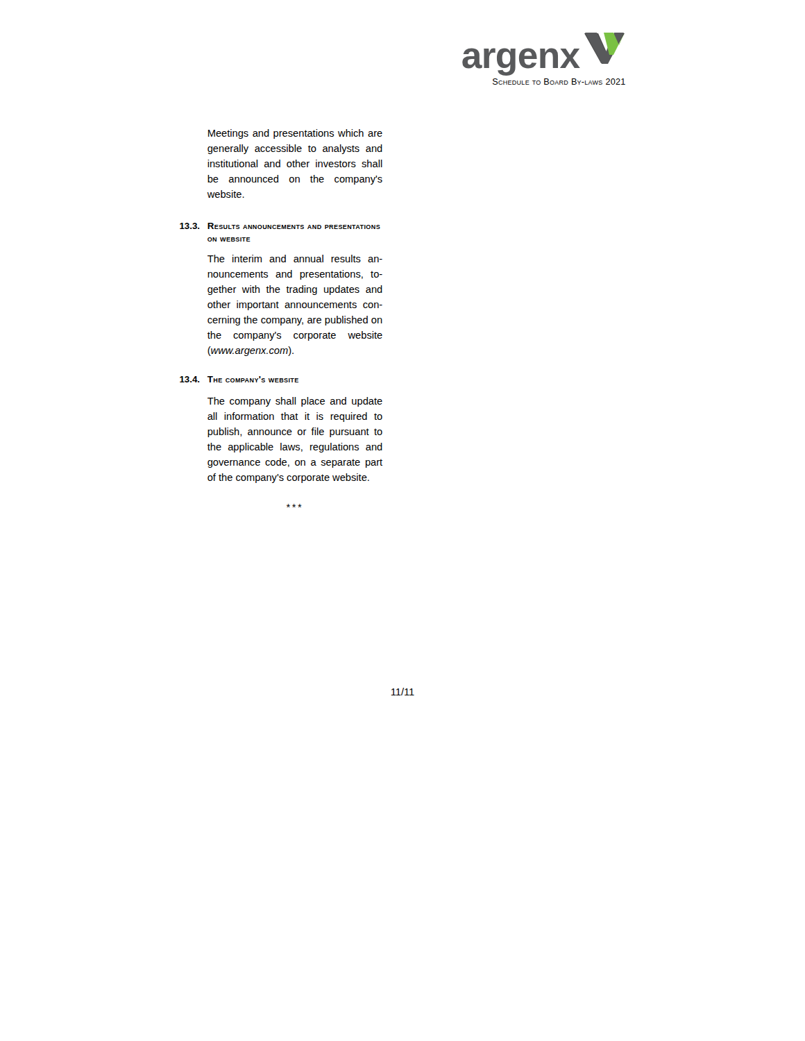argenx
Schedule to Board By-laws 2021
Meetings and presentations which are generally accessible to analysts and institutional and other investors shall be announced on the company's website.
13.3.
Results announcements and presentations on website
The interim and annual results announcements and presentations, together with the trading updates and other important announcements concerning the company, are published on the company's corporate website (www.argenx.com).
13.4.
The company's website
The company shall place and update all information that it is required to publish, announce or file pursuant to the applicable laws, regulations and governance code, on a separate part of the company's corporate website.
***
11/11